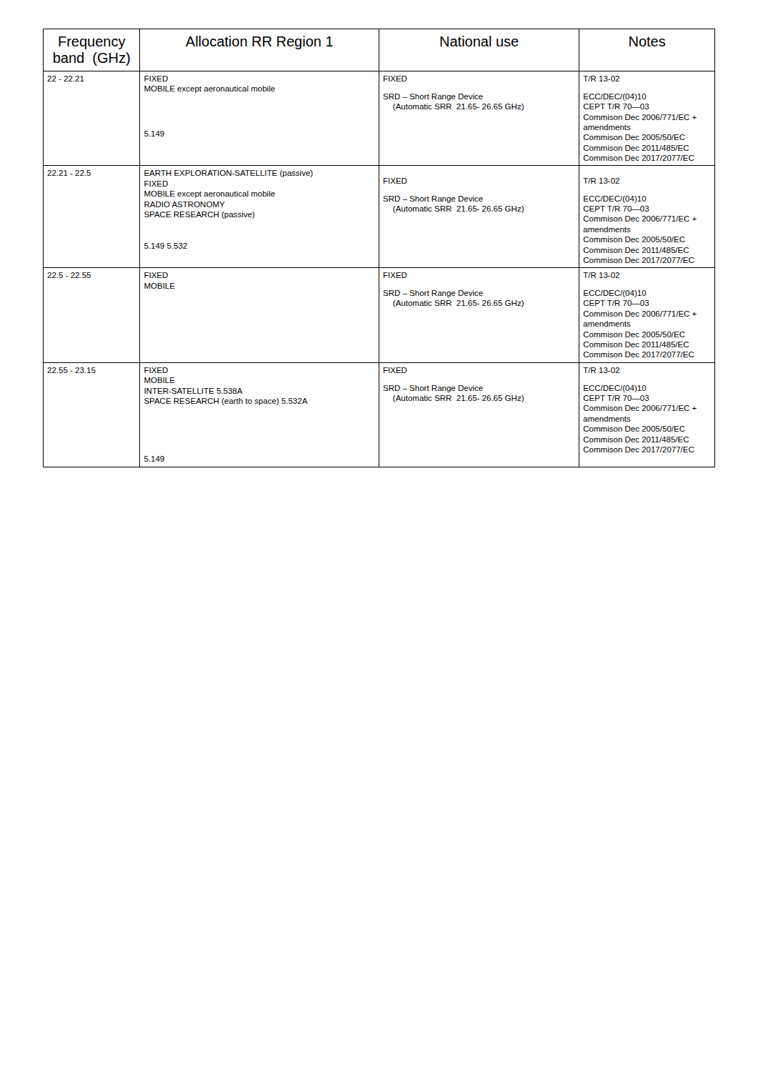| Frequency band (GHz) | Allocation RR Region 1 | National use | Notes |
| --- | --- | --- | --- |
| 22 - 22.21 | FIXED MOBILE except aeronautical mobile 5.149 | FIXED SRD – Short Range Device (Automatic SRR 21.65- 26.65 GHz) | T/R 13-02 ECC/DEC/(04)10 CEPT T/R 70—03 Commison Dec 2006/771/EC + amendments Commison Dec 2005/50/EC Commison Dec 2011/485/EC Commison Dec 2017/2077/EC |
| 22.21 - 22.5 | EARTH EXPLORATION-SATELLITE (passive) FIXED MOBILE except aeronautical mobile RADIO ASTRONOMY SPACE RESEARCH (passive) 5.149 5.532 | FIXED SRD – Short Range Device (Automatic SRR 21.65- 26.65 GHz) | T/R 13-02 ECC/DEC/(04)10 CEPT T/R 70—03 Commison Dec 2006/771/EC + amendments Commison Dec 2005/50/EC Commison Dec 2011/485/EC Commison Dec 2017/2077/EC |
| 22.5 - 22.55 | FIXED MOBILE | FIXED SRD – Short Range Device (Automatic SRR 21.65- 26.65 GHz) | T/R 13-02 ECC/DEC/(04)10 CEPT T/R 70—03 Commison Dec 2006/771/EC + amendments Commison Dec 2005/50/EC Commison Dec 2011/485/EC Commison Dec 2017/2077/EC |
| 22.55 - 23.15 | FIXED MOBILE INTER-SATELLITE 5.538A SPACE RESEARCH (earth to space) 5.532A 5.149 | FIXED SRD – Short Range Device (Automatic SRR 21.65- 26.65 GHz) | T/R 13-02 ECC/DEC/(04)10 CEPT T/R 70—03 Commison Dec 2006/771/EC + amendments Commison Dec 2005/50/EC Commison Dec 2011/485/EC Commison Dec 2017/2077/EC |